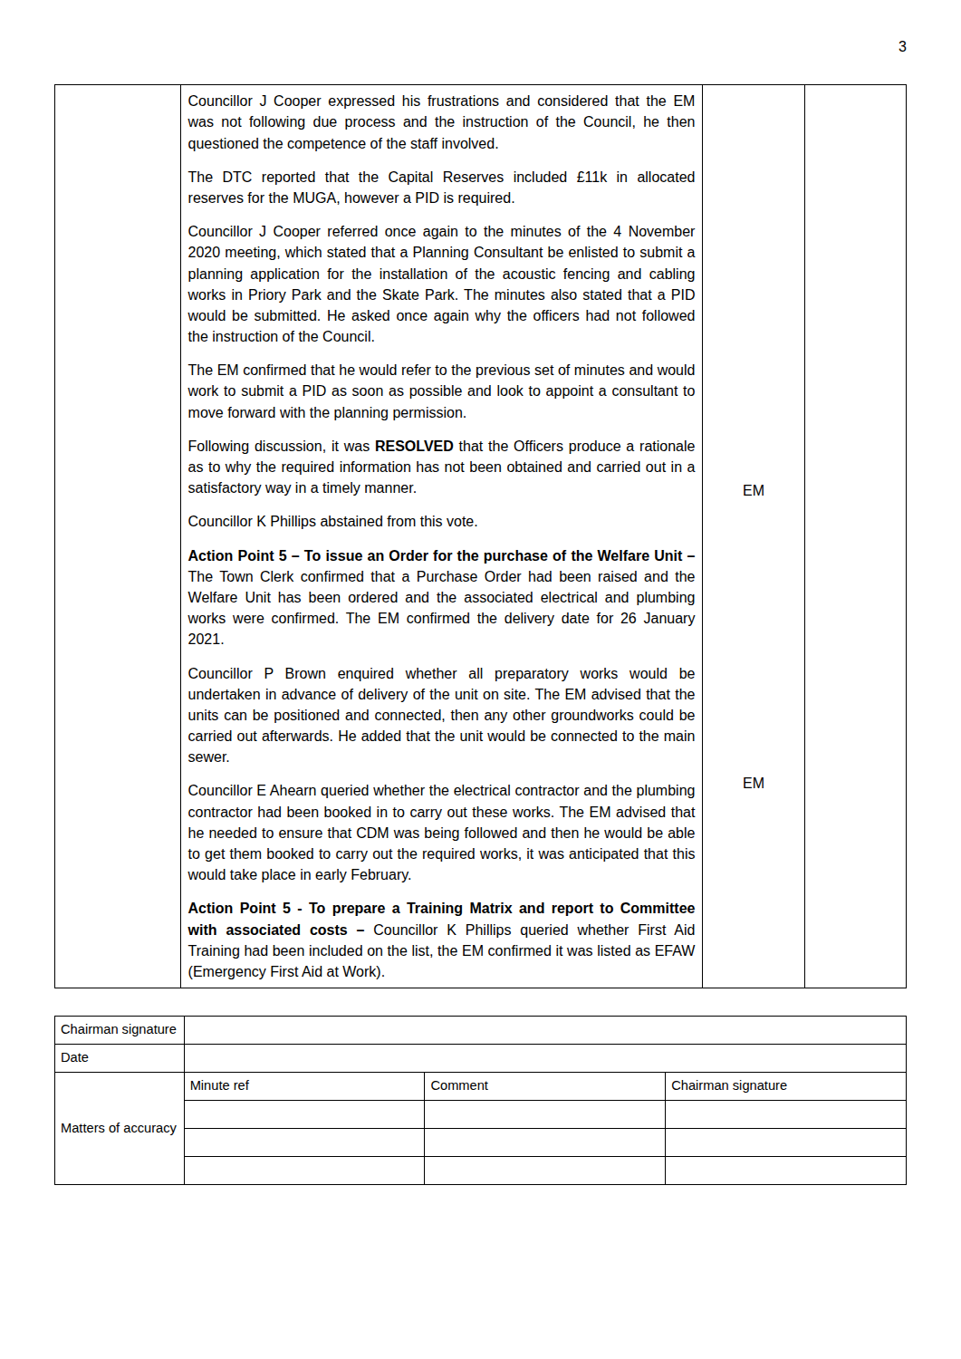3
| | Councillor J Cooper expressed his frustrations and considered that the EM was not following due process and the instruction of the Council, he then questioned the competence of the staff involved. The DTC reported that the Capital Reserves included £11k in allocated reserves for the MUGA, however a PID is required. Councillor J Cooper referred once again to the minutes of the 4 November 2020 meeting, which stated that a Planning Consultant be enlisted to submit a planning application for the installation of the acoustic fencing and cabling works in Priory Park and the Skate Park. The minutes also stated that a PID would be submitted. He asked once again why the officers had not followed the instruction of the Council. The EM confirmed that he would refer to the previous set of minutes and would work to submit a PID as soon as possible and look to appoint a consultant to move forward with the planning permission. Following discussion, it was RESOLVED that the Officers produce a rationale as to why the required information has not been obtained and carried out in a satisfactory way in a timely manner. Councillor K Phillips abstained from this vote. Action Point 5 – To issue an Order for the purchase of the Welfare Unit – The Town Clerk confirmed that a Purchase Order had been raised and the Welfare Unit has been ordered and the associated electrical and plumbing works were confirmed. The EM confirmed the delivery date for 26 January 2021. Councillor P Brown enquired whether all preparatory works would be undertaken in advance of delivery of the unit on site. The EM advised that the units can be positioned and connected, then any other groundworks could be carried out afterwards. He added that the unit would be connected to the main sewer. Councillor E Ahearn queried whether the electrical contractor and the plumbing contractor had been booked in to carry out these works. The EM advised that he needed to ensure that CDM was being followed and then he would be able to get them booked to carry out the required works, it was anticipated that this would take place in early February. Action Point 5 - To prepare a Training Matrix and report to Committee with associated costs – Councillor K Phillips queried whether First Aid Training had been included on the list, the EM confirmed it was listed as EFAW (Emergency First Aid at Work). | EM EM | |
| Chairman signature | |
| Date | |
| Matters of accuracy | Minute ref | Comment | Chairman signature |